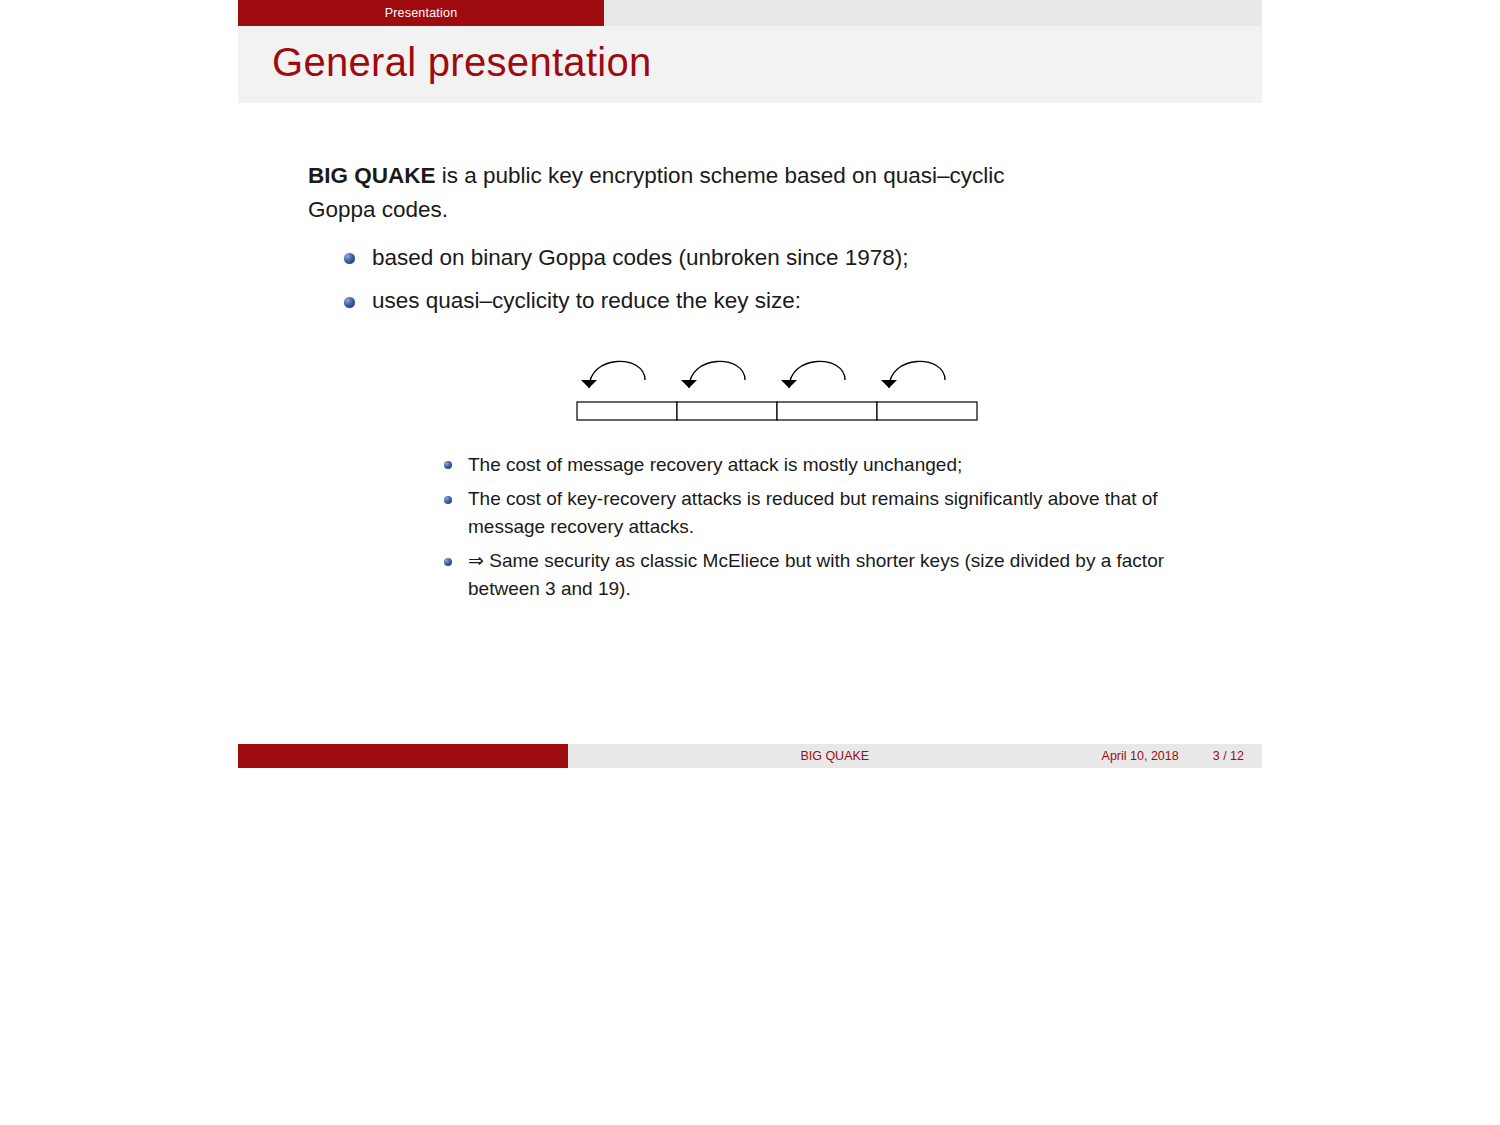Presentation
General presentation
BIG QUAKE is a public key encryption scheme based on quasi–cyclic
Goppa codes.
based on binary Goppa codes (unbroken since 1978);
uses quasi–cyclicity to reduce the key size:
The cost of message recovery attack is mostly unchanged;
The cost of key-recovery attacks is reduced but remains significantly above that of message recovery attacks.
⇒ Same security as classic McEliece but with shorter keys (size divided by a factor between 3 and 19).
BIG QUAKE
April 10, 20183 / 12